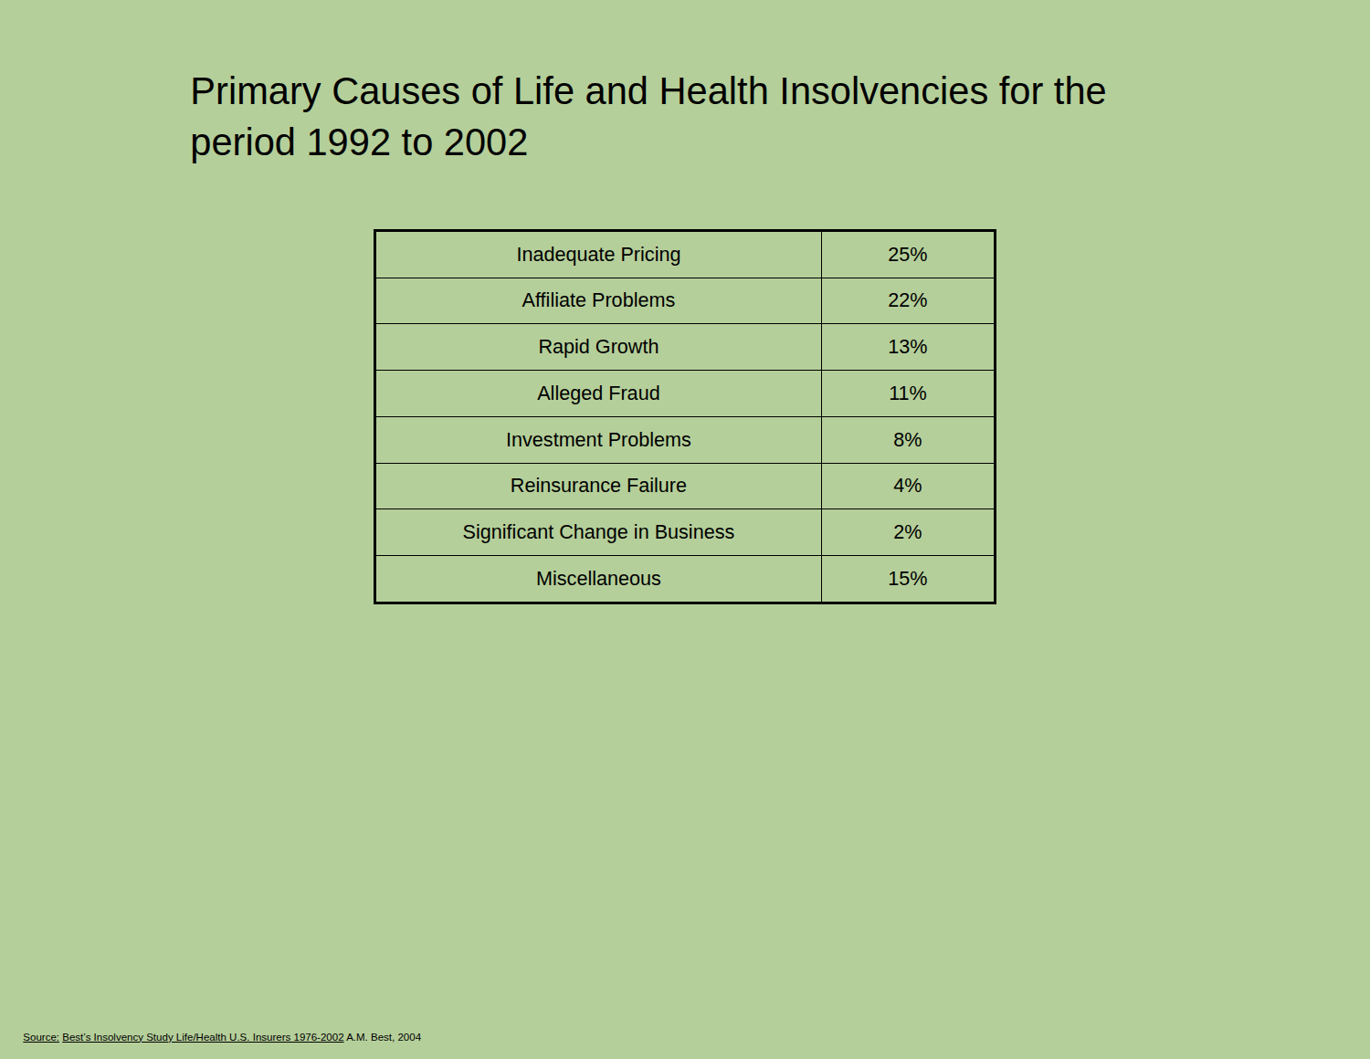Primary Causes of Life and Health Insolvencies for the period 1992 to 2002
| Inadequate Pricing | 25% |
| Affiliate Problems | 22% |
| Rapid Growth | 13% |
| Alleged Fraud | 11% |
| Investment Problems | 8% |
| Reinsurance Failure | 4% |
| Significant Change in Business | 2% |
| Miscellaneous | 15% |
Source: Best’s Insolvency Study Life/Health U.S. Insurers 1976-2002 A.M. Best, 2004